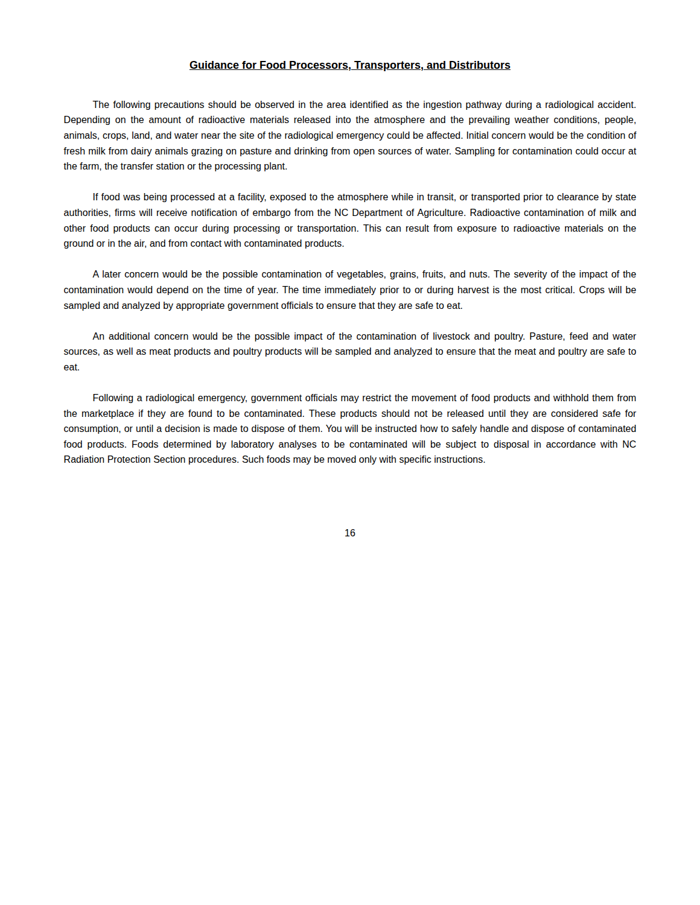Guidance for Food Processors, Transporters, and Distributors
The following precautions should be observed in the area identified as the ingestion pathway during a radiological accident. Depending on the amount of radioactive materials released into the atmosphere and the prevailing weather conditions, people, animals, crops, land, and water near the site of the radiological emergency could be affected. Initial concern would be the condition of fresh milk from dairy animals grazing on pasture and drinking from open sources of water. Sampling for contamination could occur at the farm, the transfer station or the processing plant.
If food was being processed at a facility, exposed to the atmosphere while in transit, or transported prior to clearance by state authorities, firms will receive notification of embargo from the NC Department of Agriculture. Radioactive contamination of milk and other food products can occur during processing or transportation. This can result from exposure to radioactive materials on the ground or in the air, and from contact with contaminated products.
A later concern would be the possible contamination of vegetables, grains, fruits, and nuts. The severity of the impact of the contamination would depend on the time of year. The time immediately prior to or during harvest is the most critical. Crops will be sampled and analyzed by appropriate government officials to ensure that they are safe to eat.
An additional concern would be the possible impact of the contamination of livestock and poultry. Pasture, feed and water sources, as well as meat products and poultry products will be sampled and analyzed to ensure that the meat and poultry are safe to eat.
Following a radiological emergency, government officials may restrict the movement of food products and withhold them from the marketplace if they are found to be contaminated. These products should not be released until they are considered safe for consumption, or until a decision is made to dispose of them. You will be instructed how to safely handle and dispose of contaminated food products. Foods determined by laboratory analyses to be contaminated will be subject to disposal in accordance with NC Radiation Protection Section procedures. Such foods may be moved only with specific instructions.
16